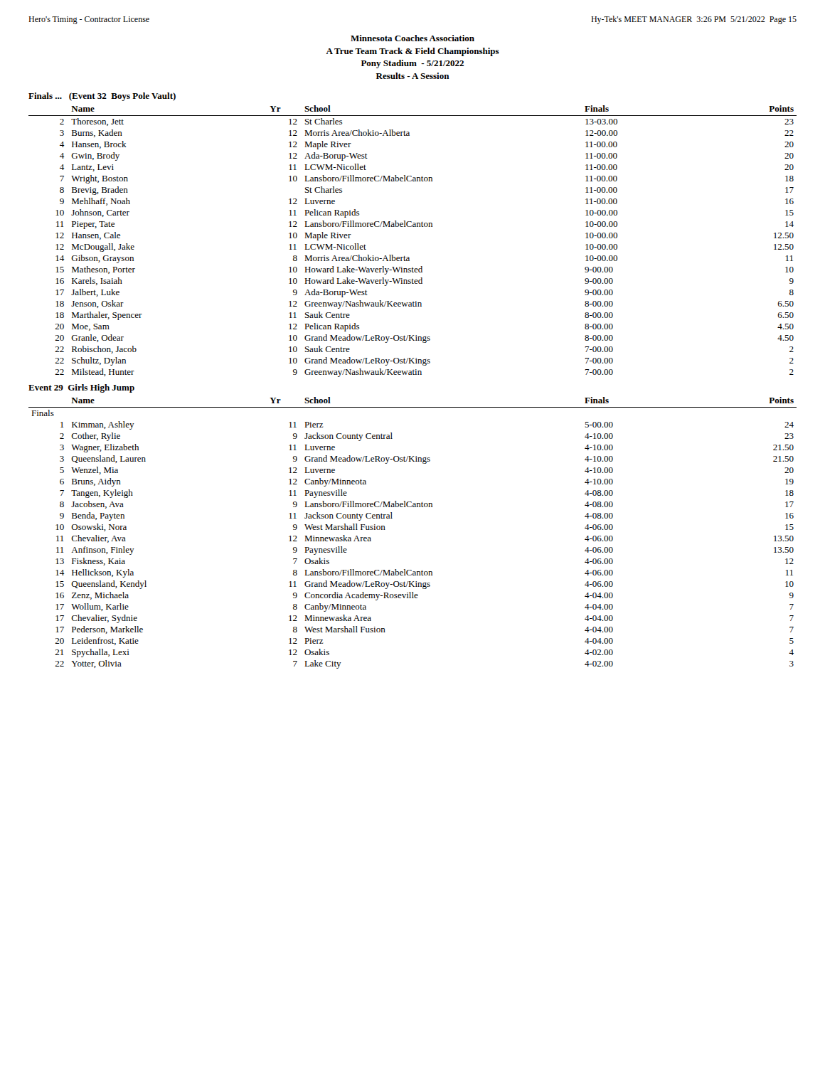Hero's Timing - Contractor License
Hy-Tek's MEET MANAGER 3:26 PM 5/21/2022 Page 15
Minnesota Coaches Association
A True Team Track & Field Championships
Pony Stadium - 5/21/2022
Results - A Session
Finals ... (Event 32 Boys Pole Vault)
| | Name | Yr | School | Finals | Points |
| --- | --- | --- | --- | --- | --- |
| 2 | Thoreson, Jett | 12 | St Charles | 13-03.00 | 23 |
| 3 | Burns, Kaden | 12 | Morris Area/Chokio-Alberta | 12-00.00 | 22 |
| 4 | Hansen, Brock | 12 | Maple River | 11-00.00 | 20 |
| 4 | Gwin, Brody | 12 | Ada-Borup-West | 11-00.00 | 20 |
| 4 | Lantz, Levi | 11 | LCWM-Nicollet | 11-00.00 | 20 |
| 7 | Wright, Boston | 10 | Lansboro/FillmoreC/MabelCanton | 11-00.00 | 18 |
| 8 | Brevig, Braden | | St Charles | 11-00.00 | 17 |
| 9 | Mehlhaff, Noah | 12 | Luverne | 11-00.00 | 16 |
| 10 | Johnson, Carter | 11 | Pelican Rapids | 10-00.00 | 15 |
| 11 | Pieper, Tate | 12 | Lansboro/FillmoreC/MabelCanton | 10-00.00 | 14 |
| 12 | Hansen, Cale | 10 | Maple River | 10-00.00 | 12.50 |
| 12 | McDougall, Jake | 11 | LCWM-Nicollet | 10-00.00 | 12.50 |
| 14 | Gibson, Grayson | 8 | Morris Area/Chokio-Alberta | 10-00.00 | 11 |
| 15 | Matheson, Porter | 10 | Howard Lake-Waverly-Winsted | 9-00.00 | 10 |
| 16 | Karels, Isaiah | 10 | Howard Lake-Waverly-Winsted | 9-00.00 | 9 |
| 17 | Jalbert, Luke | 9 | Ada-Borup-West | 9-00.00 | 8 |
| 18 | Jenson, Oskar | 12 | Greenway/Nashwauk/Keewatin | 8-00.00 | 6.50 |
| 18 | Marthaler, Spencer | 11 | Sauk Centre | 8-00.00 | 6.50 |
| 20 | Moe, Sam | 12 | Pelican Rapids | 8-00.00 | 4.50 |
| 20 | Granle, Odear | 10 | Grand Meadow/LeRoy-Ost/Kings | 8-00.00 | 4.50 |
| 22 | Robischon, Jacob | 10 | Sauk Centre | 7-00.00 | 2 |
| 22 | Schultz, Dylan | 10 | Grand Meadow/LeRoy-Ost/Kings | 7-00.00 | 2 |
| 22 | Milstead, Hunter | 9 | Greenway/Nashwauk/Keewatin | 7-00.00 | 2 |
Event 29 Girls High Jump
| | Name | Yr | School | Finals | Points |
| --- | --- | --- | --- | --- | --- |
| Finals |
| 1 | Kimman, Ashley | 11 | Pierz | 5-00.00 | 24 |
| 2 | Cother, Rylie | 9 | Jackson County Central | 4-10.00 | 23 |
| 3 | Wagner, Elizabeth | 11 | Luverne | 4-10.00 | 21.50 |
| 3 | Queensland, Lauren | 9 | Grand Meadow/LeRoy-Ost/Kings | 4-10.00 | 21.50 |
| 5 | Wenzel, Mia | 12 | Luverne | 4-10.00 | 20 |
| 6 | Bruns, Aidyn | 12 | Canby/Minneota | 4-10.00 | 19 |
| 7 | Tangen, Kyleigh | 11 | Paynesville | 4-08.00 | 18 |
| 8 | Jacobsen, Ava | 9 | Lansboro/FillmoreC/MabelCanton | 4-08.00 | 17 |
| 9 | Benda, Payten | 11 | Jackson County Central | 4-08.00 | 16 |
| 10 | Osowski, Nora | 9 | West Marshall Fusion | 4-06.00 | 15 |
| 11 | Chevalier, Ava | 12 | Minnewaska Area | 4-06.00 | 13.50 |
| 11 | Anfinson, Finley | 9 | Paynesville | 4-06.00 | 13.50 |
| 13 | Fiskness, Kaia | 7 | Osakis | 4-06.00 | 12 |
| 14 | Hellickson, Kyla | 8 | Lansboro/FillmoreC/MabelCanton | 4-06.00 | 11 |
| 15 | Queensland, Kendyl | 11 | Grand Meadow/LeRoy-Ost/Kings | 4-06.00 | 10 |
| 16 | Zenz, Michaela | 9 | Concordia Academy-Roseville | 4-04.00 | 9 |
| 17 | Wollum, Karlie | 8 | Canby/Minneota | 4-04.00 | 7 |
| 17 | Chevalier, Sydnie | 12 | Minnewaska Area | 4-04.00 | 7 |
| 17 | Pederson, Markelle | 8 | West Marshall Fusion | 4-04.00 | 7 |
| 20 | Leidenfrost, Katie | 12 | Pierz | 4-04.00 | 5 |
| 21 | Spychalla, Lexi | 12 | Osakis | 4-02.00 | 4 |
| 22 | Yotter, Olivia | 7 | Lake City | 4-02.00 | 3 |